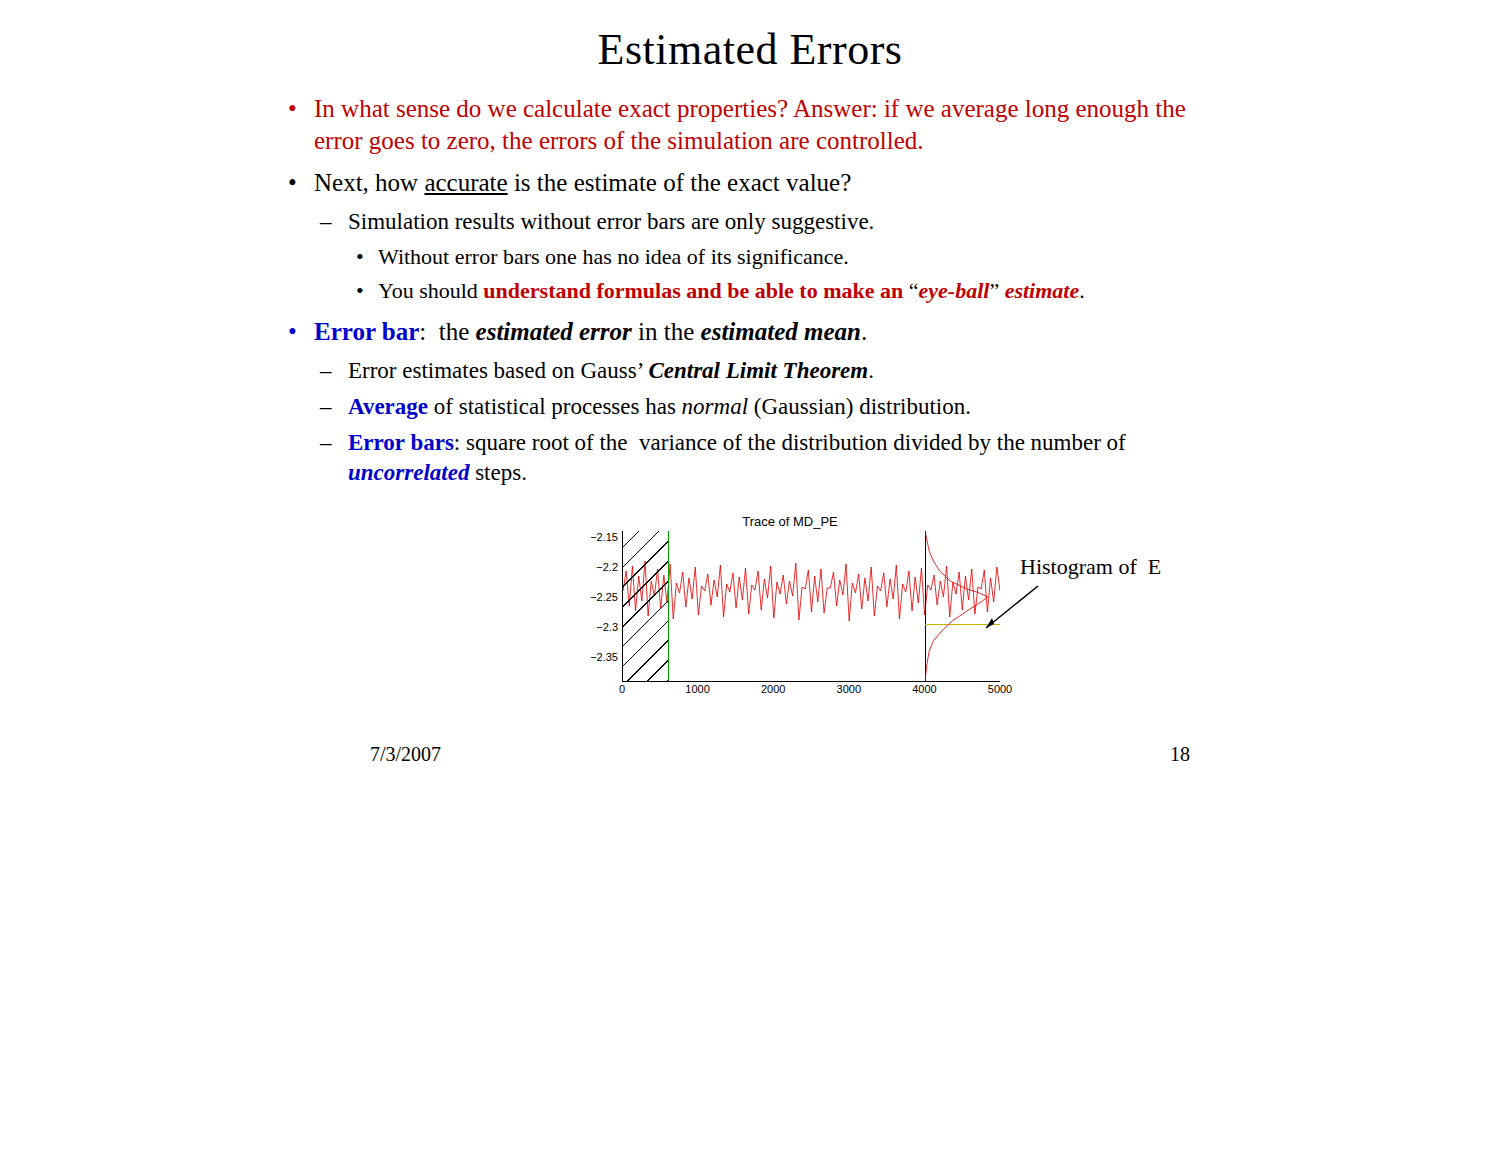Estimated Errors
In what sense do we calculate exact properties? Answer: if we average long enough the error goes to zero, the errors of the simulation are controlled.
Next, how accurate is the estimate of the exact value?
Simulation results without error bars are only suggestive.
Without error bars one has no idea of its significance.
You should understand formulas and be able to make an “eye-ball” estimate.
Error bar: the estimated error in the estimated mean.
Error estimates based on Gauss’ Central Limit Theorem.
Average of statistical processes has normal (Gaussian) distribution.
Error bars: square root of the variance of the distribution divided by the number of uncorrelated steps.
Trace of MD_PE
−2.15 −2.2 −2.25 −2.3 −2.35
0 1000 2000 3000 4000 5000
Histogram of E
7/3/2007
18